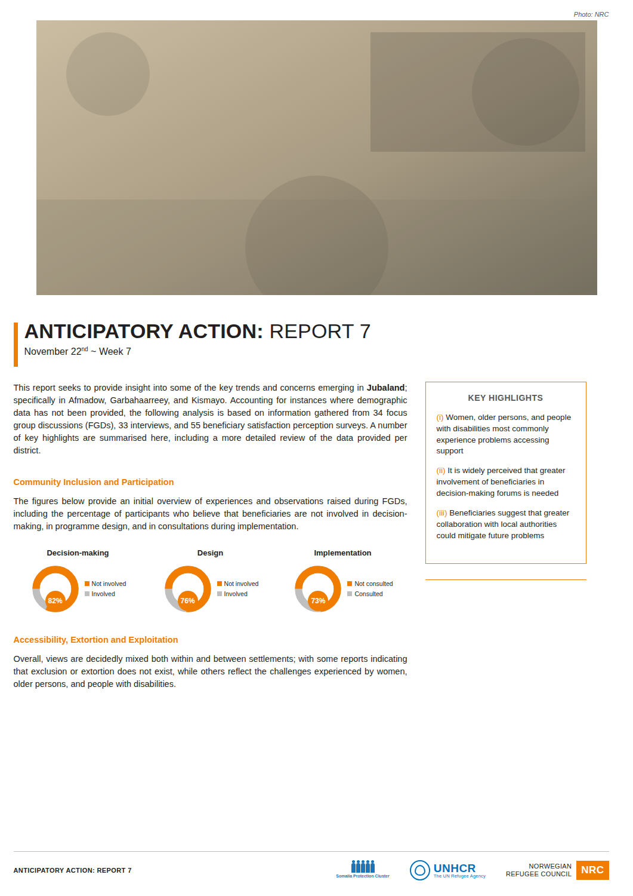Photo: NRC
ANTICIPATORY ACTION: REPORT 7
November 22nd ~ Week 7
This report seeks to provide insight into some of the key trends and concerns emerging in Jubaland; specifically in Afmadow, Garbahaarreey, and Kismayo. Accounting for instances where demographic data has not been provided, the following analysis is based on information gathered from 34 focus group discussions (FGDs), 33 interviews, and 55 beneficiary satisfaction perception surveys. A number of key highlights are summarised here, including a more detailed review of the data provided per district.
Community Inclusion and Participation
The figures below provide an initial overview of experiences and observations raised during FGDs, including the percentage of participants who believe that beneficiaries are not involved in decision-making, in programme design, and in consultations during implementation.
Decision-making
82%
Not involved
Involved
Design
76%
Not involved
Involved
Implementation
73%
Not consulted
Consulted
Accessibility, Extortion and Exploitation
Overall, views are decidedly mixed both within and between settlements; with some reports indicating that exclusion or extortion does not exist, while others reflect the challenges experienced by women, older persons, and people with disabilities.
KEY HIGHLIGHTS
(i) Women, older persons, and people with disabilities most commonly experience problems accessing support
(ii) It is widely perceived that greater involvement of beneficiaries in decision-making forums is needed
(iii) Beneficiaries suggest that greater collaboration with local authorities could mitigate future problems
ANTICIPATORY ACTION: REPORT 7
Somalia Protection Cluster
UNHCR
The UN Refugee Agency
NORWEGIAN
REFUGEE COUNCIL
NRC